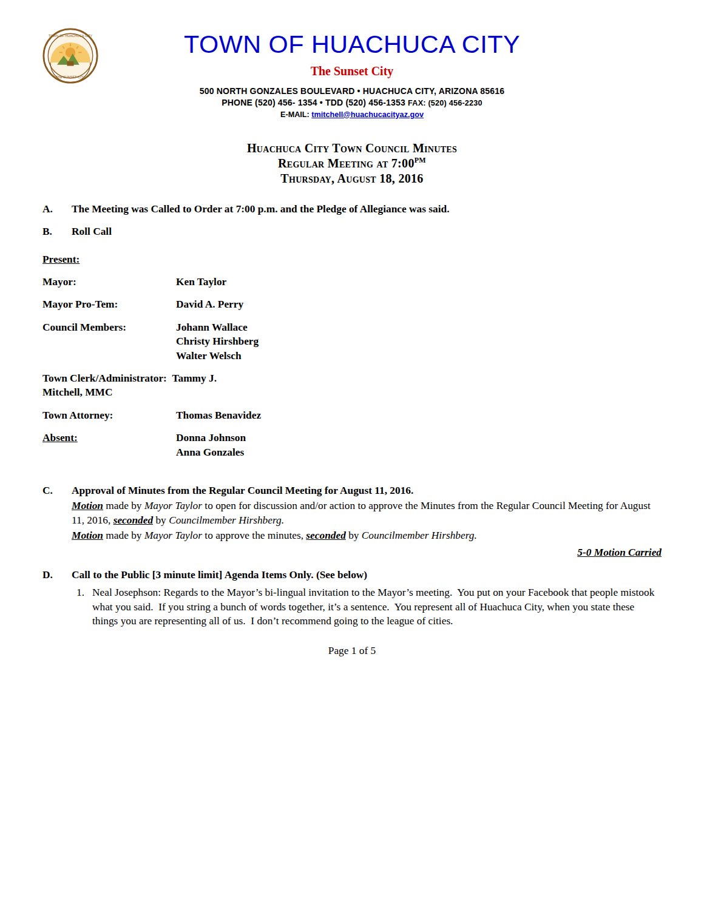TOWN OF HUACHUCA CITY THE SUNSET CITY
TOWN OF HUACHUCA CITY
The Sunset City
500 NORTH GONZALES BOULEVARD • HUACHUCA CITY, ARIZONA 85616
PHONE (520) 456- 1354 • TDD (520) 456-1353 FAX: (520) 456-2230
E-MAIL: tmitchell@huachucacityaz.gov
Huachuca City Town Council Minutes
Regular Meeting at 7:00PM
Thursday, August 18, 2016
A. The Meeting was Called to Order at 7:00 p.m. and the Pledge of Allegiance was said.
B. Roll Call
Present:
| Mayor: | Ken Taylor |
| Mayor Pro-Tem: | David A. Perry |
| Council Members: | Johann Wallace Christy Hirshberg Walter Welsch |
| Town Clerk/Administrator: Tammy J. Mitchell, MMC |
| Town Attorney: | Thomas Benavidez |
| Absent: | Donna Johnson Anna Gonzales |
C. Approval of Minutes from the Regular Council Meeting for August 11, 2016.
Motion made by Mayor Taylor to open for discussion and/or action to approve the Minutes from the Regular Council Meeting for August 11, 2016, seconded by Councilmember Hirshberg.
Motion made by Mayor Taylor to approve the minutes, seconded by Councilmember Hirshberg.
5-0 Motion Carried
D. Call to the Public [3 minute limit] Agenda Items Only. (See below)
Neal Josephson: Regards to the Mayor’s bi-lingual invitation to the Mayor’s meeting. You put on your Facebook that people mistook what you said. If you string a bunch of words together, it’s a sentence. You represent all of Huachuca City, when you state these things you are representing all of us. I don’t recommend going to the league of cities.
Page 1 of 5